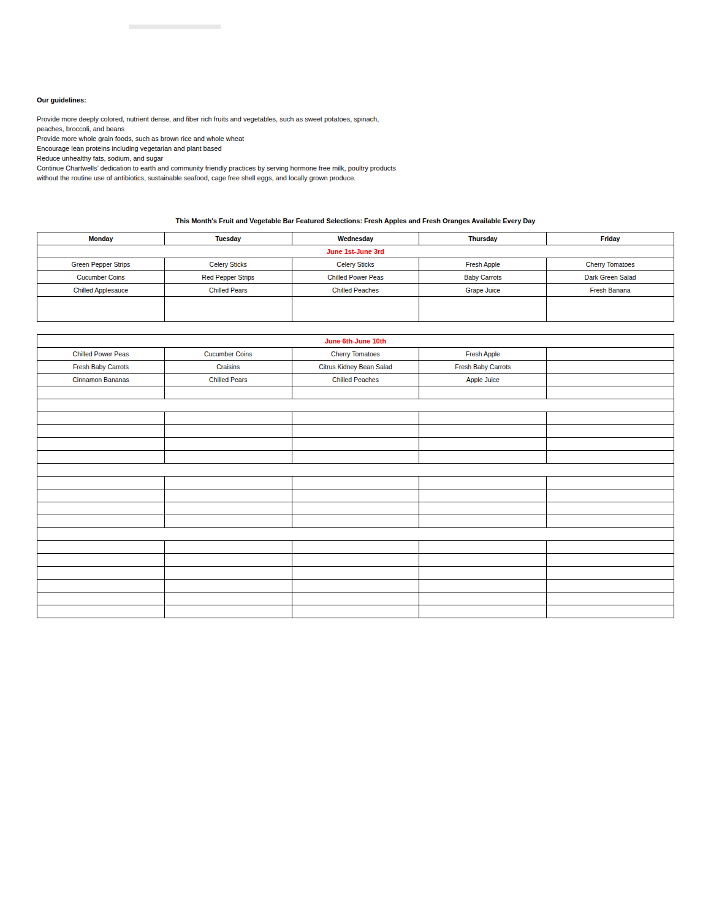Our guidelines:
Provide more deeply colored, nutrient dense, and fiber rich fruits and vegetables, such as sweet potatoes, spinach,
peaches, broccoli, and beans
Provide more whole grain foods, such as brown rice and whole wheat
Encourage lean proteins including vegetarian and plant based
Reduce unhealthy fats, sodium, and sugar
Continue Chartwells’ dedication to earth and community friendly practices by serving hormone free milk, poultry products
without the routine use of antibiotics, sustainable seafood, cage free shell eggs, and locally grown produce.
This Month's Fruit and Vegetable Bar Featured Selections: Fresh Apples and Fresh Oranges Available Every Day
| Monday | Tuesday | Wednesday | Thursday | Friday |
| --- | --- | --- | --- | --- |
| June 1st-June 3rd |
| Green Pepper Strips | Celery Sticks | Celery Sticks | Fresh Apple | Cherry Tomatoes |
| Cucumber Coins | Red Pepper Strips | Chilled Power Peas | Baby Carrots | Dark Green Salad |
| Chilled Applesauce | Chilled Pears | Chilled Peaches | Grape Juice | Fresh Banana |
| June 6th-June 10th |
| Chilled Power Peas | Cucumber Coins | Cherry Tomatoes | Fresh Apple | |
| Fresh Baby Carrots | Craisins | Citrus Kidney Bean Salad | Fresh Baby Carrots | |
| Cinnamon Bananas | Chilled Pears | Chilled Peaches | Apple Juice | |